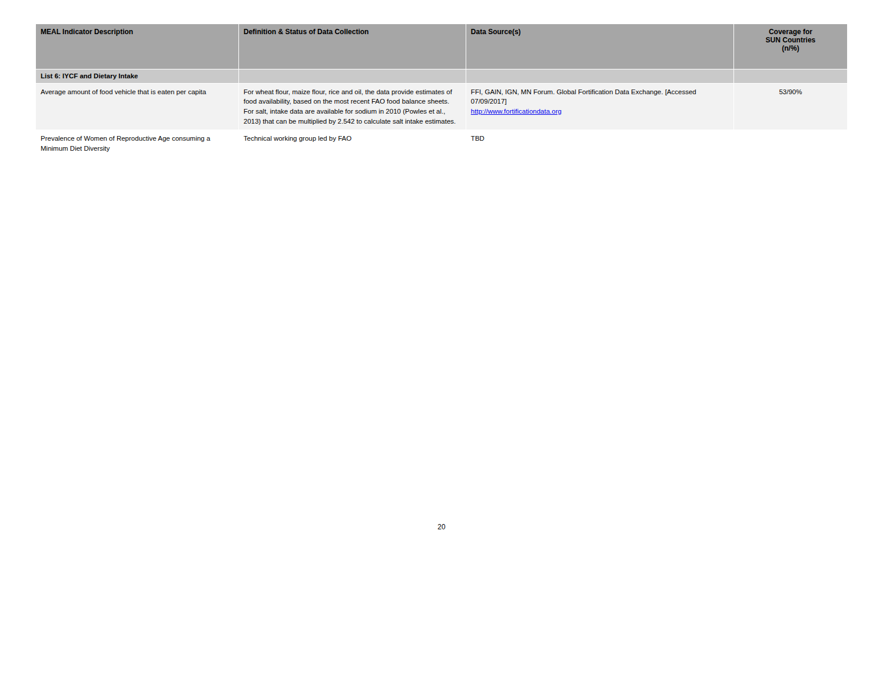| MEAL Indicator Description | Definition & Status of Data Collection | Data Source(s) | Coverage for SUN Countries (n/%) |
| --- | --- | --- | --- |
| List 6: IYCF and Dietary Intake | | | |
| Average amount of food vehicle that is eaten per capita | For wheat flour, maize flour, rice and oil, the data provide estimates of food availability, based on the most recent FAO food balance sheets. For salt, intake data are available for sodium in 2010 (Powles et al., 2013) that can be multiplied by 2.542 to calculate salt intake estimates. | FFI, GAIN, IGN, MN Forum. Global Fortification Data Exchange. [Accessed 07/09/2017] http://www.fortificationdata.org | 53/90% |
| Prevalence of Women of Reproductive Age consuming a Minimum Diet Diversity | Technical working group led by FAO | TBD | |
20